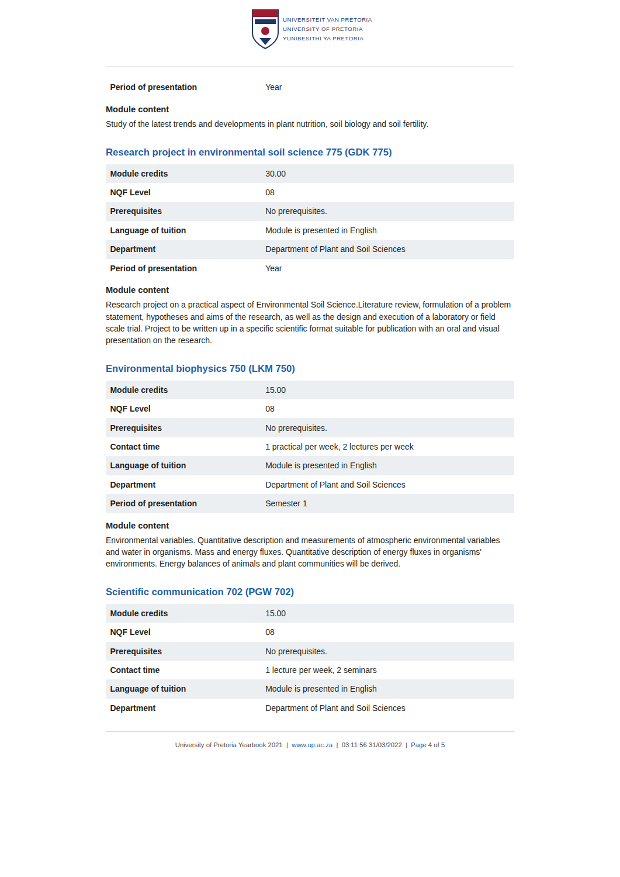UNIVERSITEIT VAN PRETORIA UNIVERSITY OF PRETORIA YUNIBESITHI YA PRETORIA
| Period of presentation | Year |
Module content
Study of the latest trends and developments in plant nutrition, soil biology and soil fertility.
Research project in environmental soil science 775 (GDK 775)
| Module credits | 30.00 |
| NQF Level | 08 |
| Prerequisites | No prerequisites. |
| Language of tuition | Module is presented in English |
| Department | Department of Plant and Soil Sciences |
| Period of presentation | Year |
Module content
Research project on a practical aspect of Environmental Soil Science.Literature review, formulation of a problem statement, hypotheses and aims of the research, as well as the design and execution of a laboratory or field scale trial. Project to be written up in a specific scientific format suitable for publication with an oral and visual presentation on the research.
Environmental biophysics 750 (LKM 750)
| Module credits | 15.00 |
| NQF Level | 08 |
| Prerequisites | No prerequisites. |
| Contact time | 1 practical per week, 2 lectures per week |
| Language of tuition | Module is presented in English |
| Department | Department of Plant and Soil Sciences |
| Period of presentation | Semester 1 |
Module content
Environmental variables. Quantitative description and measurements of atmospheric environmental variables and water in organisms. Mass and energy fluxes. Quantitative description of energy fluxes in organisms' environments. Energy balances of animals and plant communities will be derived.
Scientific communication 702 (PGW 702)
| Module credits | 15.00 |
| NQF Level | 08 |
| Prerequisites | No prerequisites. |
| Contact time | 1 lecture per week, 2 seminars |
| Language of tuition | Module is presented in English |
| Department | Department of Plant and Soil Sciences |
University of Pretoria Yearbook 2021 | www.up.ac.za | 03:11:56 31/03/2022 | Page 4 of 5